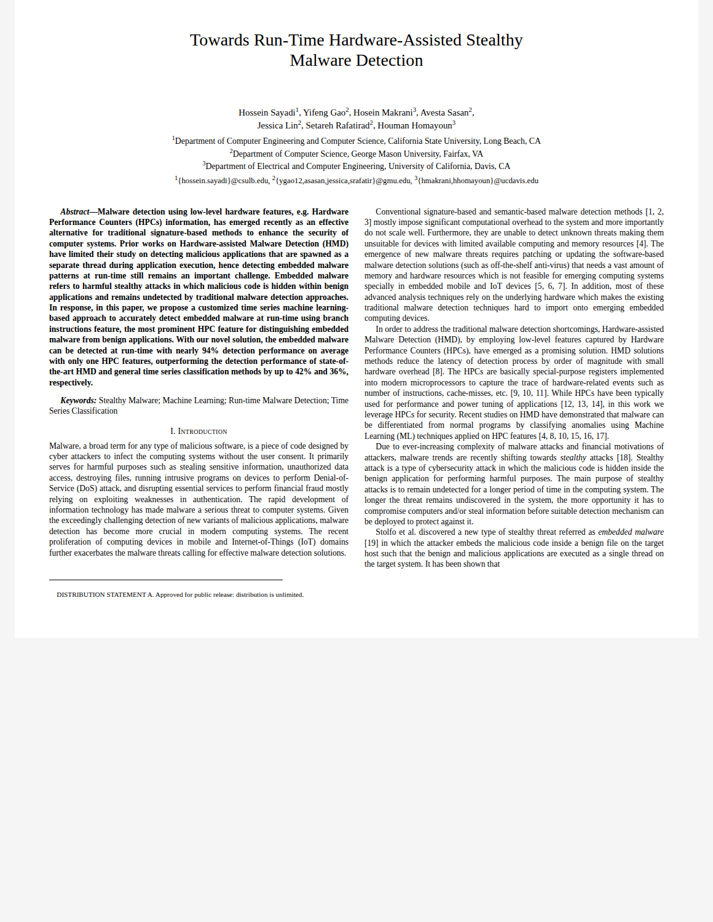Towards Run-Time Hardware-Assisted Stealthy
Malware Detection
Hossein Sayadi1, Yifeng Gao2, Hosein Makrani3, Avesta Sasan2,
Jessica Lin2, Setareh Rafatirad2, Houman Homayoun3
1Department of Computer Engineering and Computer Science, California State University, Long Beach, CA
2Department of Computer Science, George Mason University, Fairfax, VA
3Department of Electrical and Computer Engineering, University of California, Davis, CA
1{hossein.sayadi}@csulb.edu, 2{ygao12,asasan,jessica,srafatir}@gmu.edu, 3{hmakrani,hhomayoun}@ucdavis.edu
Abstract—Malware detection using low-level hardware features, e.g. Hardware Performance Counters (HPCs) information, has emerged recently as an effective alternative for traditional signature-based methods to enhance the security of computer systems. Prior works on Hardware-assisted Malware Detection (HMD) have limited their study on detecting malicious applications that are spawned as a separate thread during application execution, hence detecting embedded malware patterns at run-time still remains an important challenge. Embedded malware refers to harmful stealthy attacks in which malicious code is hidden within benign applications and remains undetected by traditional malware detection approaches. In response, in this paper, we propose a customized time series machine learning-based approach to accurately detect embedded malware at run-time using branch instructions feature, the most prominent HPC feature for distinguishing embedded malware from benign applications. With our novel solution, the embedded malware can be detected at run-time with nearly 94% detection performance on average with only one HPC features, outperforming the detection performance of state-of-the-art HMD and general time series classification methods by up to 42% and 36%, respectively.
Keywords: Stealthy Malware; Machine Learning; Run-time Malware Detection; Time Series Classification
I. Introduction
Malware, a broad term for any type of malicious software, is a piece of code designed by cyber attackers to infect the computing systems without the user consent. It primarily serves for harmful purposes such as stealing sensitive information, unauthorized data access, destroying files, running intrusive programs on devices to perform Denial-of-Service (DoS) attack, and disrupting essential services to perform financial fraud mostly relying on exploiting weaknesses in authentication. The rapid development of information technology has made malware a serious threat to computer systems. Given the exceedingly challenging detection of new variants of malicious applications, malware detection has become more crucial in modern computing systems. The recent proliferation of computing devices in mobile and Internet-of-Things (IoT) domains further exacerbates the malware threats calling for effective malware detection solutions.
Conventional signature-based and semantic-based malware detection methods [1, 2, 3] mostly impose significant computational overhead to the system and more importantly do not scale well. Furthermore, they are unable to detect unknown threats making them unsuitable for devices with limited available computing and memory resources [4]. The emergence of new malware threats requires patching or updating the software-based malware detection solutions (such as off-the-shelf anti-virus) that needs a vast amount of memory and hardware resources which is not feasible for emerging computing systems specially in embedded mobile and IoT devices [5, 6, 7]. In addition, most of these advanced analysis techniques rely on the underlying hardware which makes the existing traditional malware detection techniques hard to import onto emerging embedded computing devices.
In order to address the traditional malware detection shortcomings, Hardware-assisted Malware Detection (HMD), by employing low-level features captured by Hardware Performance Counters (HPCs), have emerged as a promising solution. HMD solutions methods reduce the latency of detection process by order of magnitude with small hardware overhead [8]. The HPCs are basically special-purpose registers implemented into modern microprocessors to capture the trace of hardware-related events such as number of instructions, cache-misses, etc. [9, 10, 11]. While HPCs have been typically used for performance and power tuning of applications [12, 13, 14], in this work we leverage HPCs for security. Recent studies on HMD have demonstrated that malware can be differentiated from normal programs by classifying anomalies using Machine Learning (ML) techniques applied on HPC features [4, 8, 10, 15, 16, 17].
Due to ever-increasing complexity of malware attacks and financial motivations of attackers, malware trends are recently shifting towards stealthy attacks [18]. Stealthy attack is a type of cybersecurity attack in which the malicious code is hidden inside the benign application for performing harmful purposes. The main purpose of stealthy attacks is to remain undetected for a longer period of time in the computing system. The longer the threat remains undiscovered in the system, the more opportunity it has to compromise computers and/or steal information before suitable detection mechanism can be deployed to protect against it.
Stolfo et al. discovered a new type of stealthy threat referred as embedded malware [19] in which the attacker embeds the malicious code inside a benign file on the target host such that the benign and malicious applications are executed as a single thread on the target system. It has been shown that
DISTRIBUTION STATEMENT A. Approved for public release: distribution is unlimited.